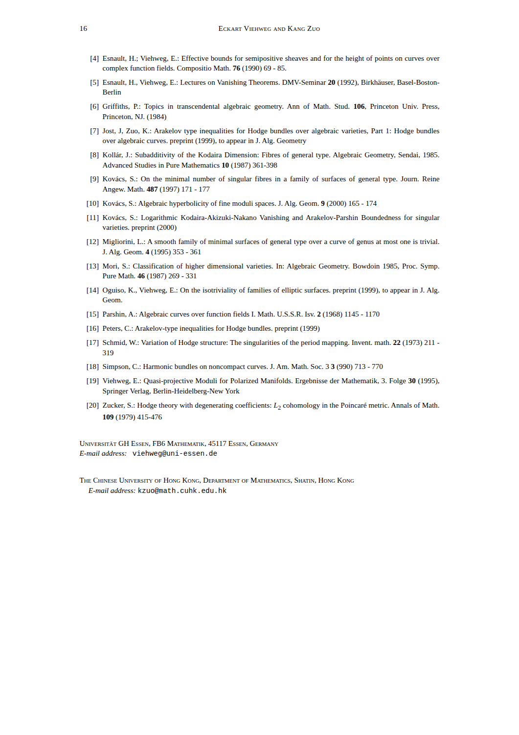16 Eckart Viehweg and Kang Zuo
[4] Esnault, H.; Viehweg, E.: Effective bounds for semipositive sheaves and for the height of points on curves over complex function fields. Compositio Math. 76 (1990) 69 - 85.
[5] Esnault, H., Viehweg, E.: Lectures on Vanishing Theorems. DMV-Seminar 20 (1992), Birkhäuser, Basel-Boston-Berlin
[6] Griffiths, P.: Topics in transcendental algebraic geometry. Ann of Math. Stud. 106, Princeton Univ. Press, Princeton, NJ. (1984)
[7] Jost, J, Zuo, K.: Arakelov type inequalities for Hodge bundles over algebraic varieties, Part 1: Hodge bundles over algebraic curves. preprint (1999), to appear in J. Alg. Geometry
[8] Kollár, J.: Subadditivity of the Kodaira Dimension: Fibres of general type. Algebraic Geometry, Sendai, 1985. Advanced Studies in Pure Mathematics 10 (1987) 361-398
[9] Kovács, S.: On the minimal number of singular fibres in a family of surfaces of general type. Journ. Reine Angew. Math. 487 (1997) 171 - 177
[10] Kovács, S.: Algebraic hyperbolicity of fine moduli spaces. J. Alg. Geom. 9 (2000) 165 - 174
[11] Kovács, S.: Logarithmic Kodaira-Akizuki-Nakano Vanishing and Arakelov-Parshin Boundedness for singular varieties. preprint (2000)
[12] Migliorini, L.: A smooth family of minimal surfaces of general type over a curve of genus at most one is trivial. J. Alg. Geom. 4 (1995) 353 - 361
[13] Mori, S.: Classification of higher dimensional varieties. In: Algebraic Geometry. Bowdoin 1985, Proc. Symp. Pure Math. 46 (1987) 269 - 331
[14] Oguiso, K., Viehweg, E.: On the isotriviality of families of elliptic surfaces. preprint (1999), to appear in J. Alg. Geom.
[15] Parshin, A.: Algebraic curves over function fields I. Math. U.S.S.R. Isv. 2 (1968) 1145 - 1170
[16] Peters, C.: Arakelov-type inequalities for Hodge bundles. preprint (1999)
[17] Schmid, W.: Variation of Hodge structure: The singularities of the period mapping. Invent. math. 22 (1973) 211 - 319
[18] Simpson, C.: Harmonic bundles on noncompact curves. J. Am. Math. Soc. 3 3 (990) 713 - 770
[19] Viehweg, E.: Quasi-projective Moduli for Polarized Manifolds. Ergebnisse der Mathematik, 3. Folge 30 (1995), Springer Verlag, Berlin-Heidelberg-New York
[20] Zucker, S.: Hodge theory with degenerating coefficients: L2 cohomology in the Poincaré metric. Annals of Math. 109 (1979) 415-476
Universität GH Essen, FB6 Mathematik, 45117 Essen, Germany
E-mail address: viehweg@uni-essen.de
The Chinese University of Hong Kong, Department of Mathematics, Shatin, Hong Kong
E-mail address: kzuo@math.cuhk.edu.hk